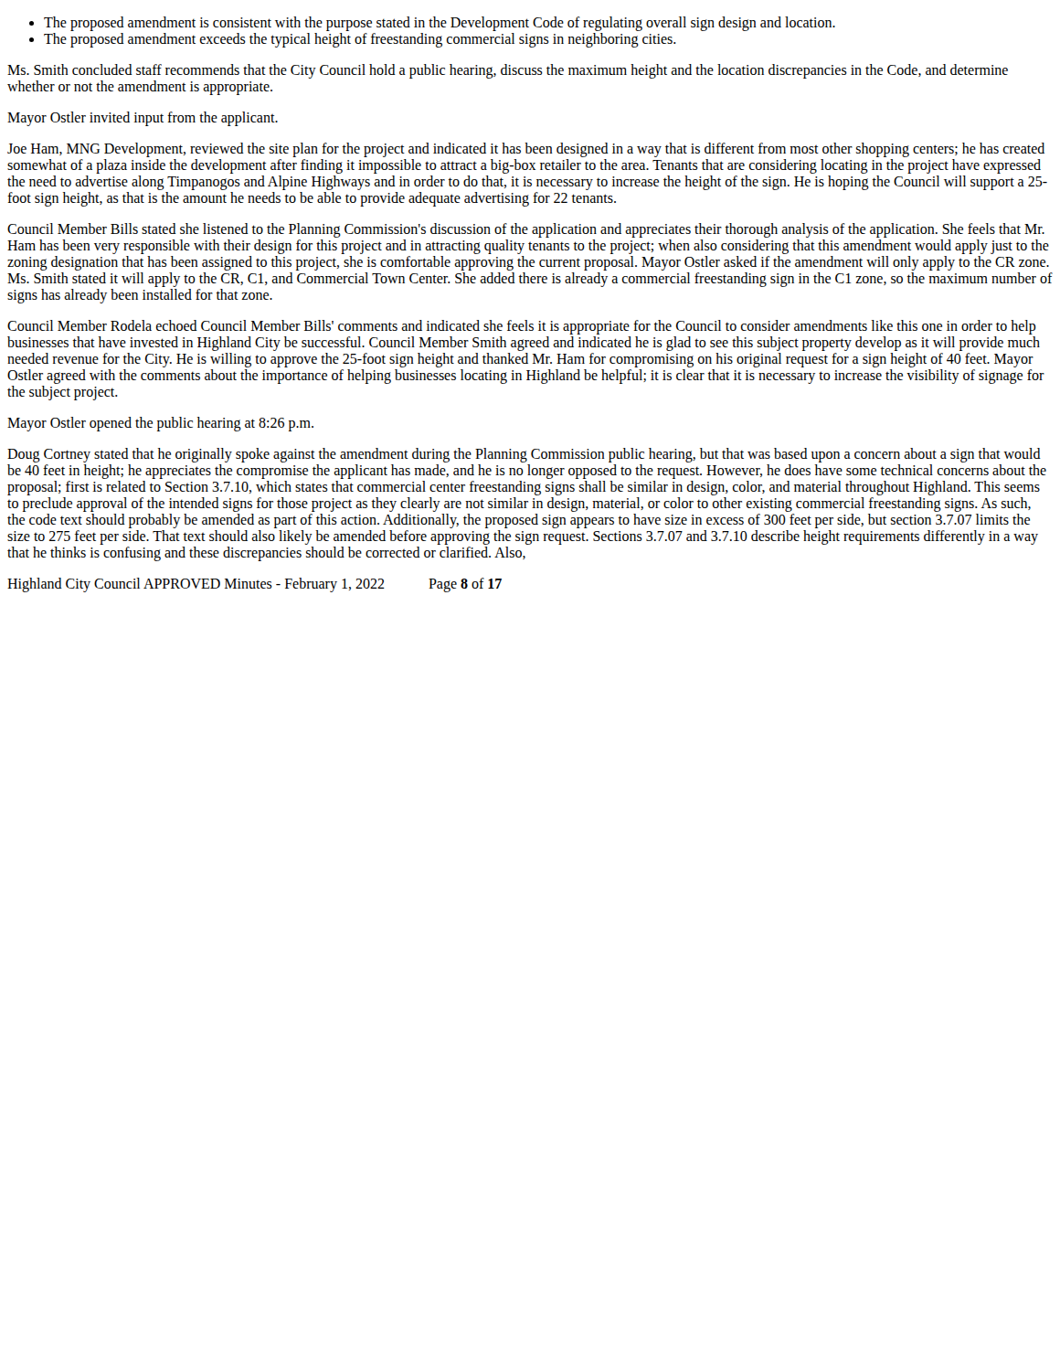The proposed amendment is consistent with the purpose stated in the Development Code of regulating overall sign design and location.
The proposed amendment exceeds the typical height of freestanding commercial signs in neighboring cities.
Ms. Smith concluded staff recommends that the City Council hold a public hearing, discuss the maximum height and the location discrepancies in the Code, and determine whether or not the amendment is appropriate.
Mayor Ostler invited input from the applicant.
Joe Ham, MNG Development, reviewed the site plan for the project and indicated it has been designed in a way that is different from most other shopping centers; he has created somewhat of a plaza inside the development after finding it impossible to attract a big-box retailer to the area. Tenants that are considering locating in the project have expressed the need to advertise along Timpanogos and Alpine Highways and in order to do that, it is necessary to increase the height of the sign. He is hoping the Council will support a 25-foot sign height, as that is the amount he needs to be able to provide adequate advertising for 22 tenants.
Council Member Bills stated she listened to the Planning Commission's discussion of the application and appreciates their thorough analysis of the application. She feels that Mr. Ham has been very responsible with their design for this project and in attracting quality tenants to the project; when also considering that this amendment would apply just to the zoning designation that has been assigned to this project, she is comfortable approving the current proposal. Mayor Ostler asked if the amendment will only apply to the CR zone. Ms. Smith stated it will apply to the CR, C1, and Commercial Town Center. She added there is already a commercial freestanding sign in the C1 zone, so the maximum number of signs has already been installed for that zone.
Council Member Rodela echoed Council Member Bills' comments and indicated she feels it is appropriate for the Council to consider amendments like this one in order to help businesses that have invested in Highland City be successful. Council Member Smith agreed and indicated he is glad to see this subject property develop as it will provide much needed revenue for the City. He is willing to approve the 25-foot sign height and thanked Mr. Ham for compromising on his original request for a sign height of 40 feet. Mayor Ostler agreed with the comments about the importance of helping businesses locating in Highland be helpful; it is clear that it is necessary to increase the visibility of signage for the subject project.
Mayor Ostler opened the public hearing at 8:26 p.m.
Doug Cortney stated that he originally spoke against the amendment during the Planning Commission public hearing, but that was based upon a concern about a sign that would be 40 feet in height; he appreciates the compromise the applicant has made, and he is no longer opposed to the request. However, he does have some technical concerns about the proposal; first is related to Section 3.7.10, which states that commercial center freestanding signs shall be similar in design, color, and material throughout Highland. This seems to preclude approval of the intended signs for those project as they clearly are not similar in design, material, or color to other existing commercial freestanding signs. As such, the code text should probably be amended as part of this action. Additionally, the proposed sign appears to have size in excess of 300 feet per side, but section 3.7.07 limits the size to 275 feet per side. That text should also likely be amended before approving the sign request. Sections 3.7.07 and 3.7.10 describe height requirements differently in a way that he thinks is confusing and these discrepancies should be corrected or clarified. Also,
Highland City Council APPROVED Minutes - February 1, 2022 Page 8 of 17